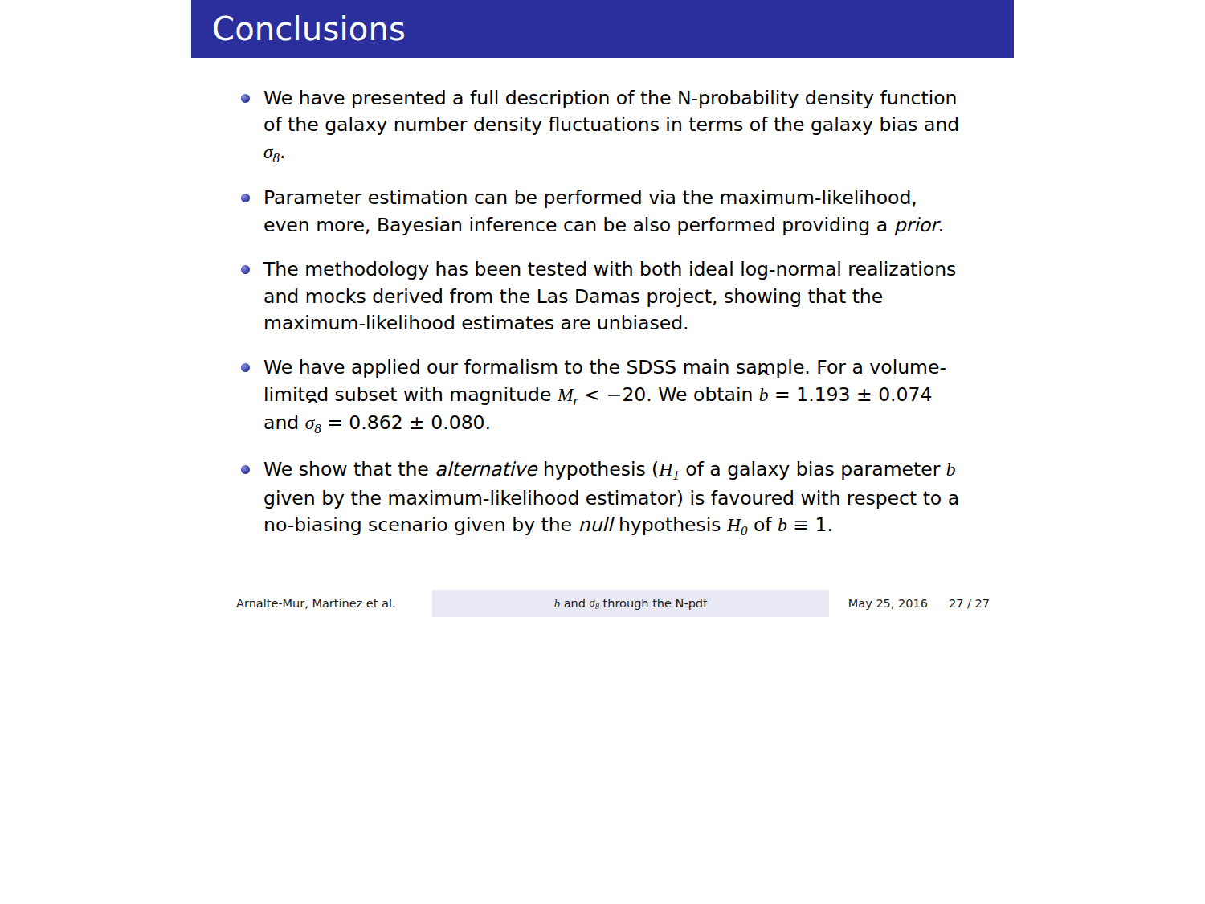Conclusions
We have presented a full description of the N-probability density function of the galaxy number density fluctuations in terms of the galaxy bias and σ8.
Parameter estimation can be performed via the maximum-likelihood, even more, Bayesian inference can be also performed providing a prior.
The methodology has been tested with both ideal log-normal realizations and mocks derived from the Las Damas project, showing that the maximum-likelihood estimates are unbiased.
We have applied our formalism to the SDSS main sample. For a volume-limited subset with magnitude Mr < −20. We obtain ^b = 1.193 ± 0.074 and ^σ8 = 0.862 ± 0.080.
We show that the alternative hypothesis (H1 of a galaxy bias parameter b given by the maximum-likelihood estimator) is favoured with respect to a no-biasing scenario given by the null hypothesis H0 of b ≡ 1.
Arnalte-Mur, Martínez et al.
b and σ8 through the N-pdf
May 25, 201627 / 27